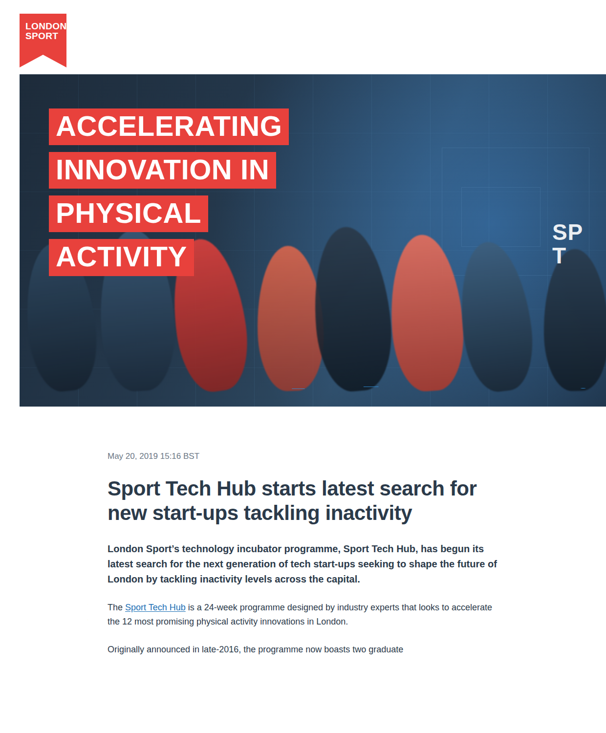London
Sport
Accelerating Innovation in Physical Activity
Sp
T
May 20, 2019 15:16 BST
Sport Tech Hub starts latest search for new start-ups tackling inactivity
London Sport’s technology incubator programme, Sport Tech Hub, has begun its latest search for the next generation of tech start-ups seeking to shape the future of London by tackling inactivity levels across the capital.
The Sport Tech Hub is a 24-week programme designed by industry experts that looks to accelerate the 12 most promising physical activity innovations in London.
Originally announced in late-2016, the programme now boasts two graduate